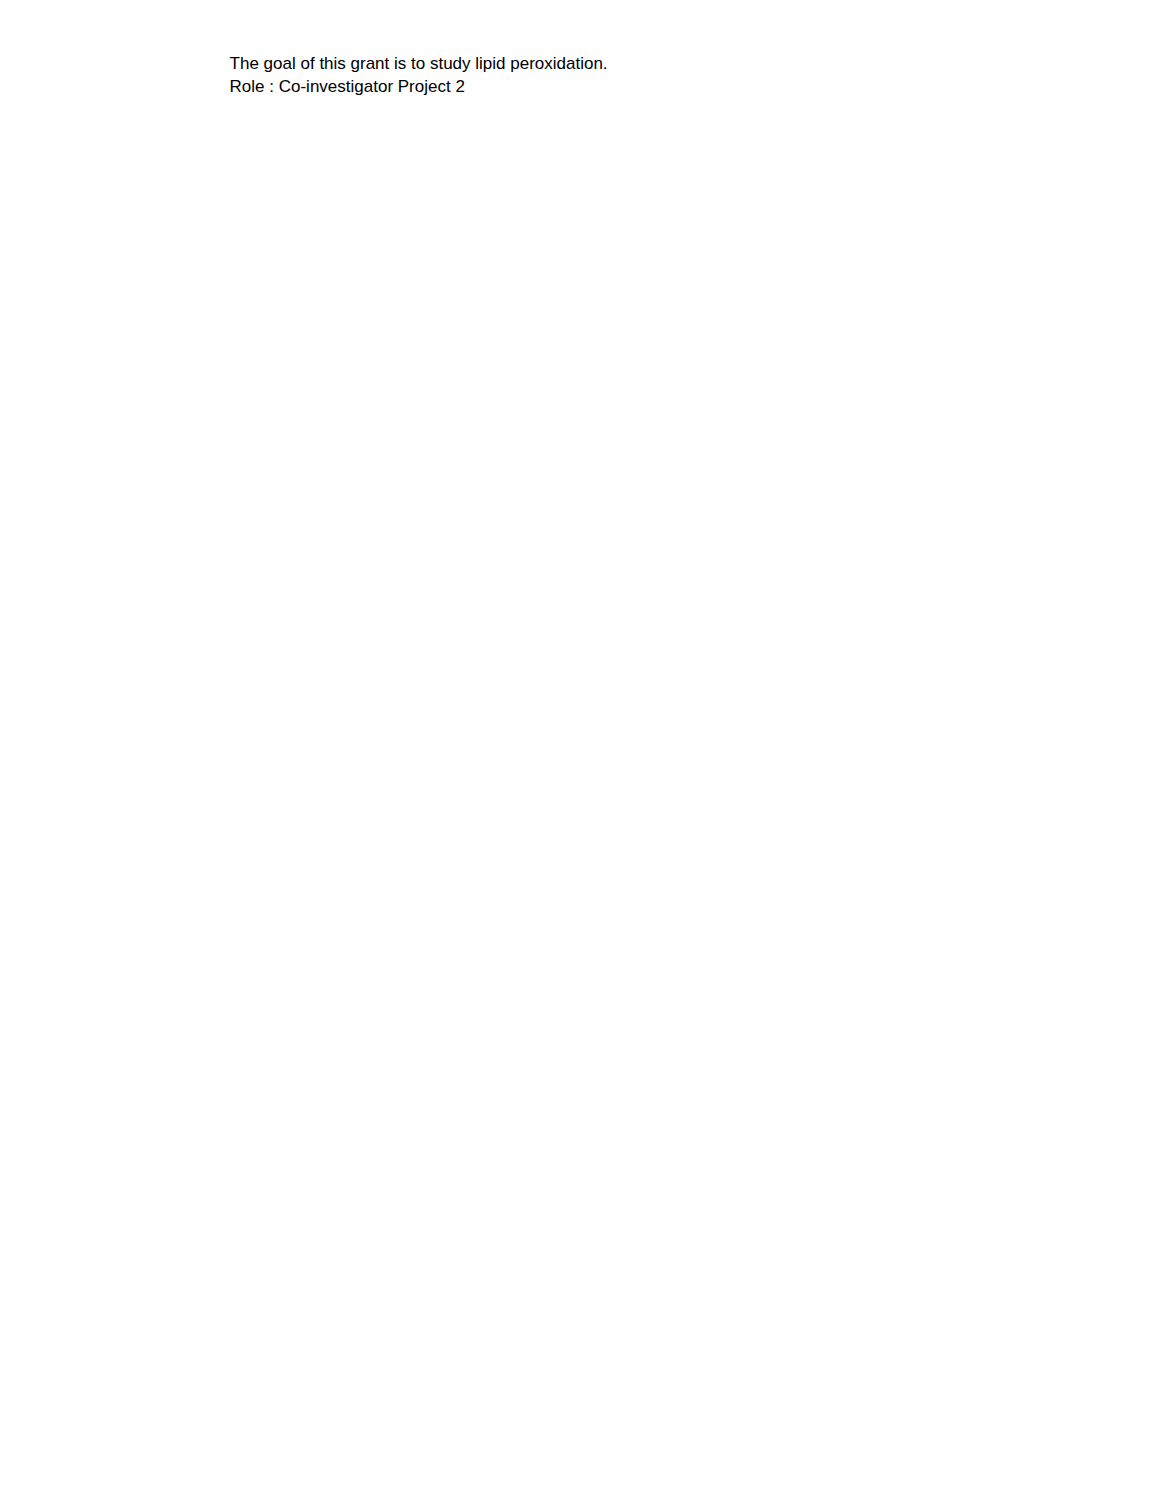The goal of this grant is to study lipid peroxidation.
Role : Co-investigator Project 2